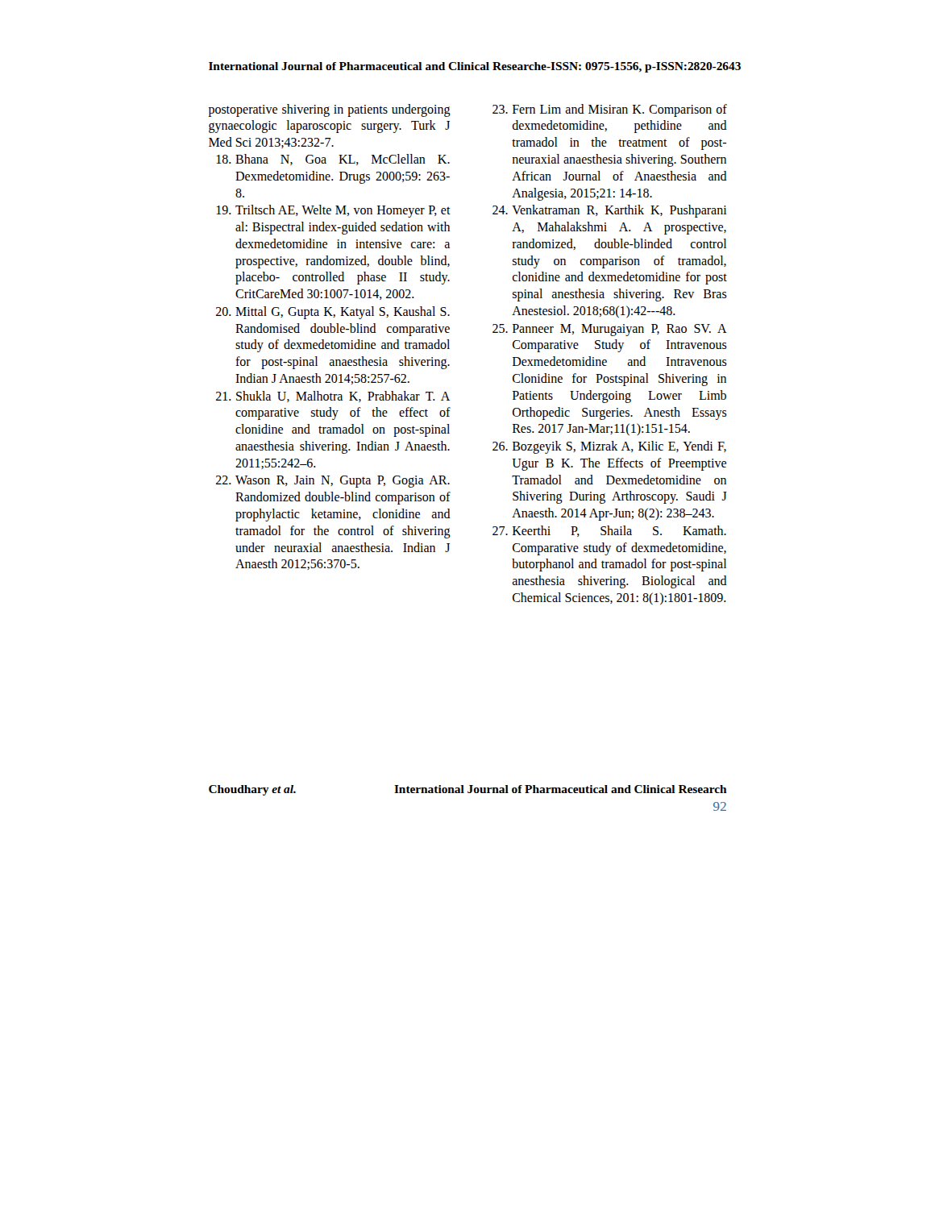International Journal of Pharmaceutical and Clinical Research e-ISSN: 0975-1556, p-ISSN:2820-2643
postoperative shivering in patients undergoing gynaecologic laparoscopic surgery. Turk J Med Sci 2013;43:232-7.
18 Bhana N, Goa KL, McClellan K. Dexmedetomidine. Drugs 2000;59: 263-8.
19 Triltsch AE, Welte M, von Homeyer P, et al: Bispectral index-guided sedation with dexmedetomidine in intensive care: a prospective, randomized, double blind, placebo- controlled phase II study. CritCareMed 30:1007-1014, 2002.
20 Mittal G, Gupta K, Katyal S, Kaushal S. Randomised double-blind comparative study of dexmedetomidine and tramadol for post-spinal anaesthesia shivering. Indian J Anaesth 2014;58:257-62.
21 Shukla U, Malhotra K, Prabhakar T. A comparative study of the effect of clonidine and tramadol on post-spinal anaesthesia shivering. Indian J Anaesth. 2011;55:242–6.
22 Wason R, Jain N, Gupta P, Gogia AR. Randomized double-blind comparison of prophylactic ketamine, clonidine and tramadol for the control of shivering under neuraxial anaesthesia. Indian J Anaesth 2012;56:370-5.
23 Fern Lim and Misiran K. Comparison of dexmedetomidine, pethidine and tramadol in the treatment of post-neuraxial anaesthesia shivering. Southern African Journal of Anaesthesia and Analgesia, 2015;21: 14-18.
24 Venkatraman R, Karthik K, Pushparani A, Mahalakshmi A. A prospective, randomized, double-blinded control study on comparison of tramadol, clonidine and dexmedetomidine for post spinal anesthesia shivering. Rev Bras Anestesiol. 2018;68(1):42---48.
25 Panneer M, Murugaiyan P, Rao SV. A Comparative Study of Intravenous Dexmedetomidine and Intravenous Clonidine for Postspinal Shivering in Patients Undergoing Lower Limb Orthopedic Surgeries. Anesth Essays Res. 2017 Jan-Mar;11(1):151-154.
26 Bozgeyik S, Mizrak A, Kilic E, Yendi F, Ugur B K. The Effects of Preemptive Tramadol and Dexmedetomidine on Shivering During Arthroscopy. Saudi J Anaesth. 2014 Apr-Jun; 8(2): 238–243.
27 Keerthi P, Shaila S. Kamath. Comparative study of dexmedetomidine, butorphanol and tramadol for post-spinal anesthesia shivering. Biological and Chemical Sciences, 201: 8(1):1801-1809.
Choudhary et al. International Journal of Pharmaceutical and Clinical Research
92